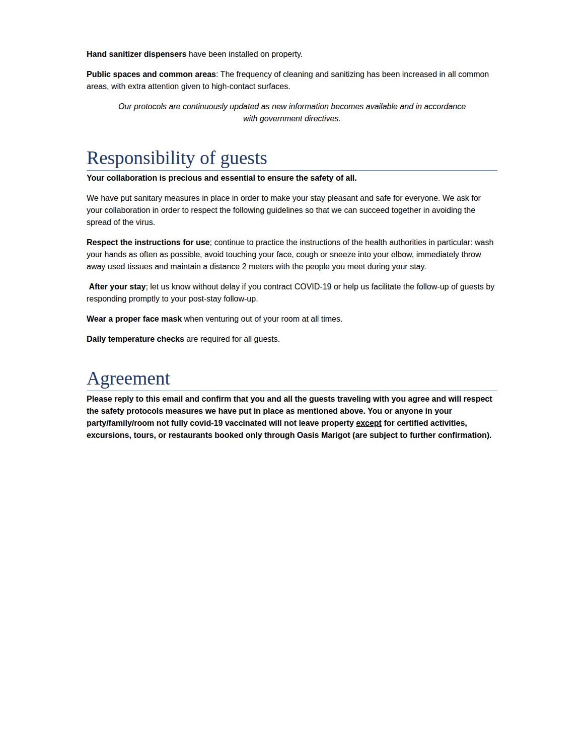Hand sanitizer dispensers have been installed on property.
Public spaces and common areas: The frequency of cleaning and sanitizing has been increased in all common areas, with extra attention given to high-contact surfaces.
Our protocols are continuously updated as new information becomes available and in accordance with government directives.
Responsibility of guests
Your collaboration is precious and essential to ensure the safety of all.
We have put sanitary measures in place in order to make your stay pleasant and safe for everyone. We ask for your collaboration in order to respect the following guidelines so that we can succeed together in avoiding the spread of the virus.
Respect the instructions for use; continue to practice the instructions of the health authorities in particular: wash your hands as often as possible, avoid touching your face, cough or sneeze into your elbow, immediately throw away used tissues and maintain a distance 2 meters with the people you meet during your stay.
After your stay; let us know without delay if you contract COVID-19 or help us facilitate the follow-up of guests by responding promptly to your post-stay follow-up.
Wear a proper face mask when venturing out of your room at all times.
Daily temperature checks are required for all guests.
Agreement
Please reply to this email and confirm that you and all the guests traveling with you agree and will respect the safety protocols measures we have put in place as mentioned above. You or anyone in your party/family/room not fully covid-19 vaccinated will not leave property except for certified activities, excursions, tours, or restaurants booked only through Oasis Marigot (are subject to further confirmation).